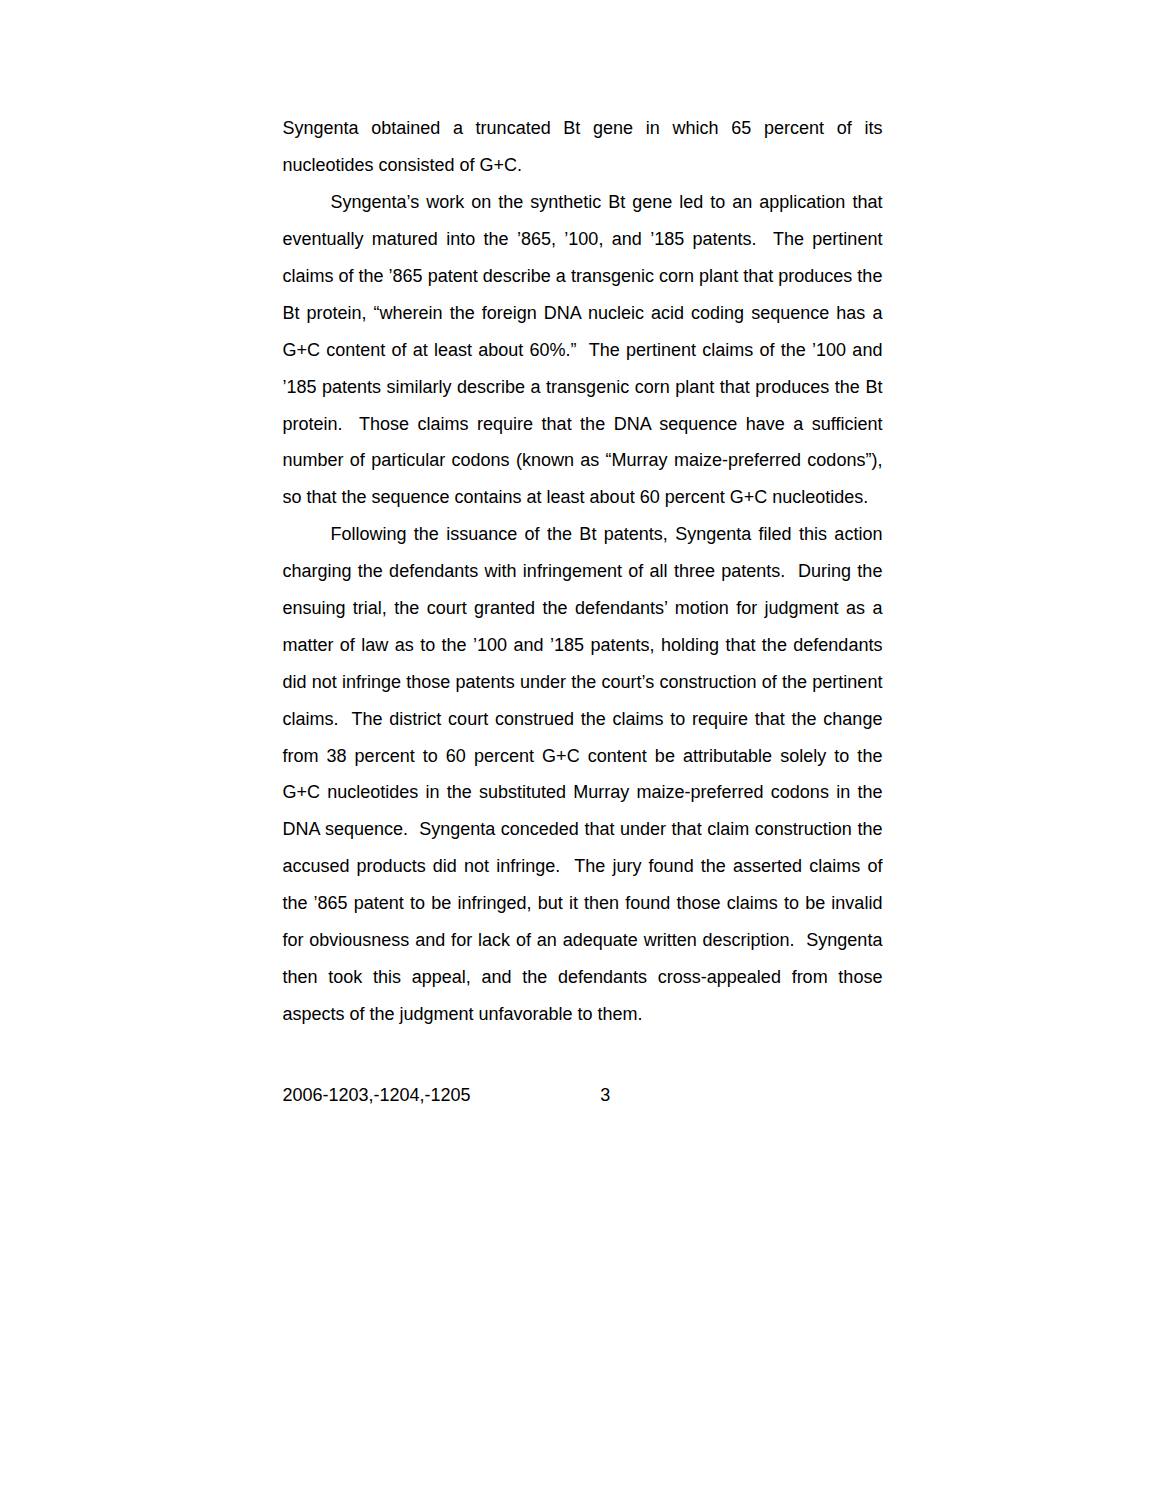Syngenta obtained a truncated Bt gene in which 65 percent of its nucleotides consisted of G+C.
Syngenta’s work on the synthetic Bt gene led to an application that eventually matured into the ’865, ’100, and ’185 patents. The pertinent claims of the ’865 patent describe a transgenic corn plant that produces the Bt protein, “wherein the foreign DNA nucleic acid coding sequence has a G+C content of at least about 60%.” The pertinent claims of the ’100 and ’185 patents similarly describe a transgenic corn plant that produces the Bt protein. Those claims require that the DNA sequence have a sufficient number of particular codons (known as “Murray maize-preferred codons”), so that the sequence contains at least about 60 percent G+C nucleotides.
Following the issuance of the Bt patents, Syngenta filed this action charging the defendants with infringement of all three patents. During the ensuing trial, the court granted the defendants’ motion for judgment as a matter of law as to the ’100 and ’185 patents, holding that the defendants did not infringe those patents under the court’s construction of the pertinent claims. The district court construed the claims to require that the change from 38 percent to 60 percent G+C content be attributable solely to the G+C nucleotides in the substituted Murray maize-preferred codons in the DNA sequence. Syngenta conceded that under that claim construction the accused products did not infringe. The jury found the asserted claims of the ’865 patent to be infringed, but it then found those claims to be invalid for obviousness and for lack of an adequate written description. Syngenta then took this appeal, and the defendants cross-appealed from those aspects of the judgment unfavorable to them.
2006-1203,-1204,-1205 3